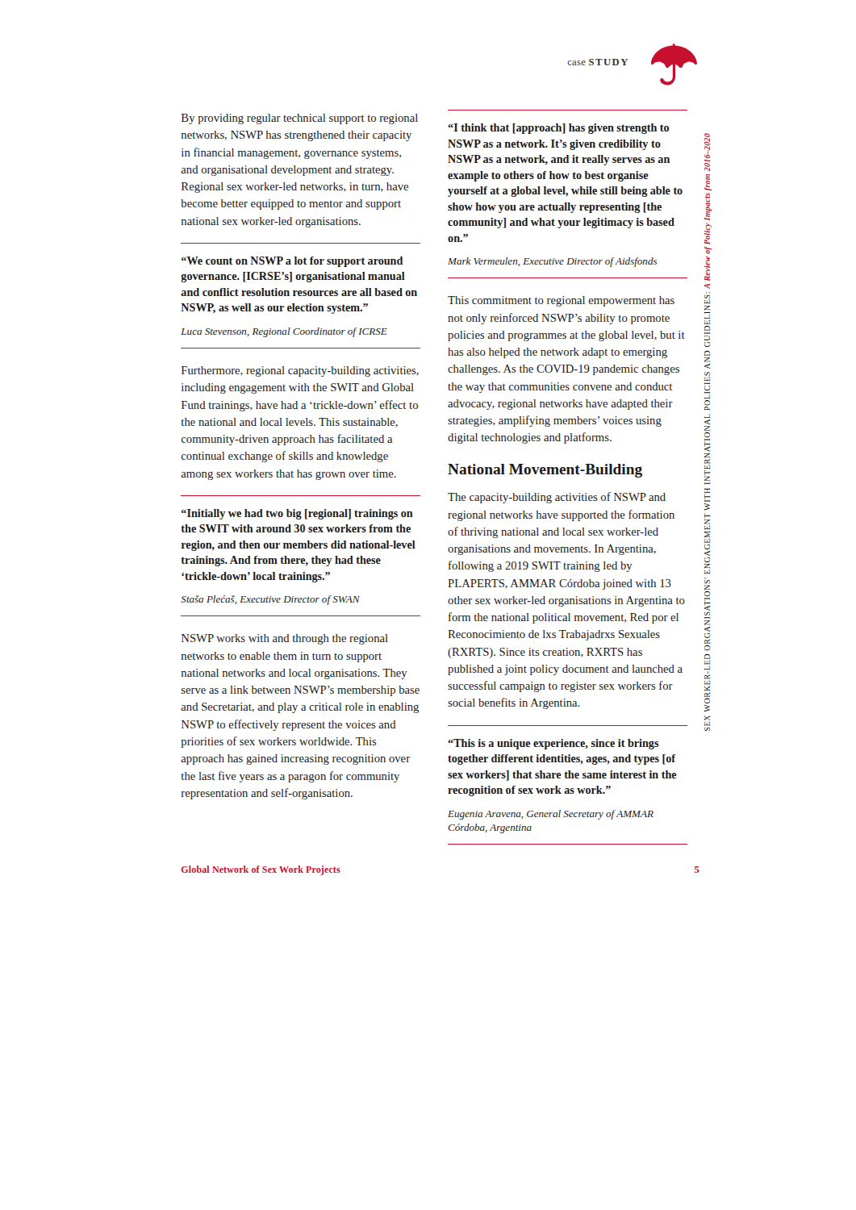case Study
SEX WORKER-LED ORGANISATIONS' ENGAGEMENT WITH INTERNATIONAL POLICIES AND GUIDELINES: A Review of Policy Impacts from 2016–2020
By providing regular technical support to regional networks, NSWP has strengthened their capacity in financial management, governance systems, and organisational development and strategy. Regional sex worker-led networks, in turn, have become better equipped to mentor and support national sex worker-led organisations.
“We count on NSWP a lot for support around governance. [ICRSE’s] organisational manual and conflict resolution resources are all based on NSWP, as well as our election system.”
Luca Stevenson, Regional Coordinator of ICRSE
Furthermore, regional capacity-building activities, including engagement with the SWIT and Global Fund trainings, have had a ‘trickle-down’ effect to the national and local levels. This sustainable, community-driven approach has facilitated a continual exchange of skills and knowledge among sex workers that has grown over time.
“Initially we had two big [regional] trainings on the SWIT with around 30 sex workers from the region, and then our members did national-level trainings. And from there, they had these ‘trickle-down’ local trainings.”
Staša Plećaš, Executive Director of SWAN
NSWP works with and through the regional networks to enable them in turn to support national networks and local organisations. They serve as a link between NSWP’s membership base and Secretariat, and play a critical role in enabling NSWP to effectively represent the voices and priorities of sex workers worldwide. This approach has gained increasing recognition over the last five years as a paragon for community representation and self-organisation.
“I think that [approach] has given strength to NSWP as a network. It’s given credibility to NSWP as a network, and it really serves as an example to others of how to best organise yourself at a global level, while still being able to show how you are actually representing [the community] and what your legitimacy is based on.”
Mark Vermeulen, Executive Director of Aidsfonds
This commitment to regional empowerment has not only reinforced NSWP’s ability to promote policies and programmes at the global level, but it has also helped the network adapt to emerging challenges. As the COVID-19 pandemic changes the way that communities convene and conduct advocacy, regional networks have adapted their strategies, amplifying members’ voices using digital technologies and platforms.
National Movement-Building
The capacity-building activities of NSWP and regional networks have supported the formation of thriving national and local sex worker-led organisations and movements. In Argentina, following a 2019 SWIT training led by PLAPERTS, AMMAR Córdoba joined with 13 other sex worker-led organisations in Argentina to form the national political movement, Red por el Reconocimiento de lxs Trabajadrxs Sexuales (RXRTS). Since its creation, RXRTS has published a joint policy document and launched a successful campaign to register sex workers for social benefits in Argentina.
“This is a unique experience, since it brings together different identities, ages, and types [of sex workers] that share the same interest in the recognition of sex work as work.”
Eugenia Aravena, General Secretary of AMMAR Córdoba, Argentina
Global Network of Sex Work Projects
5